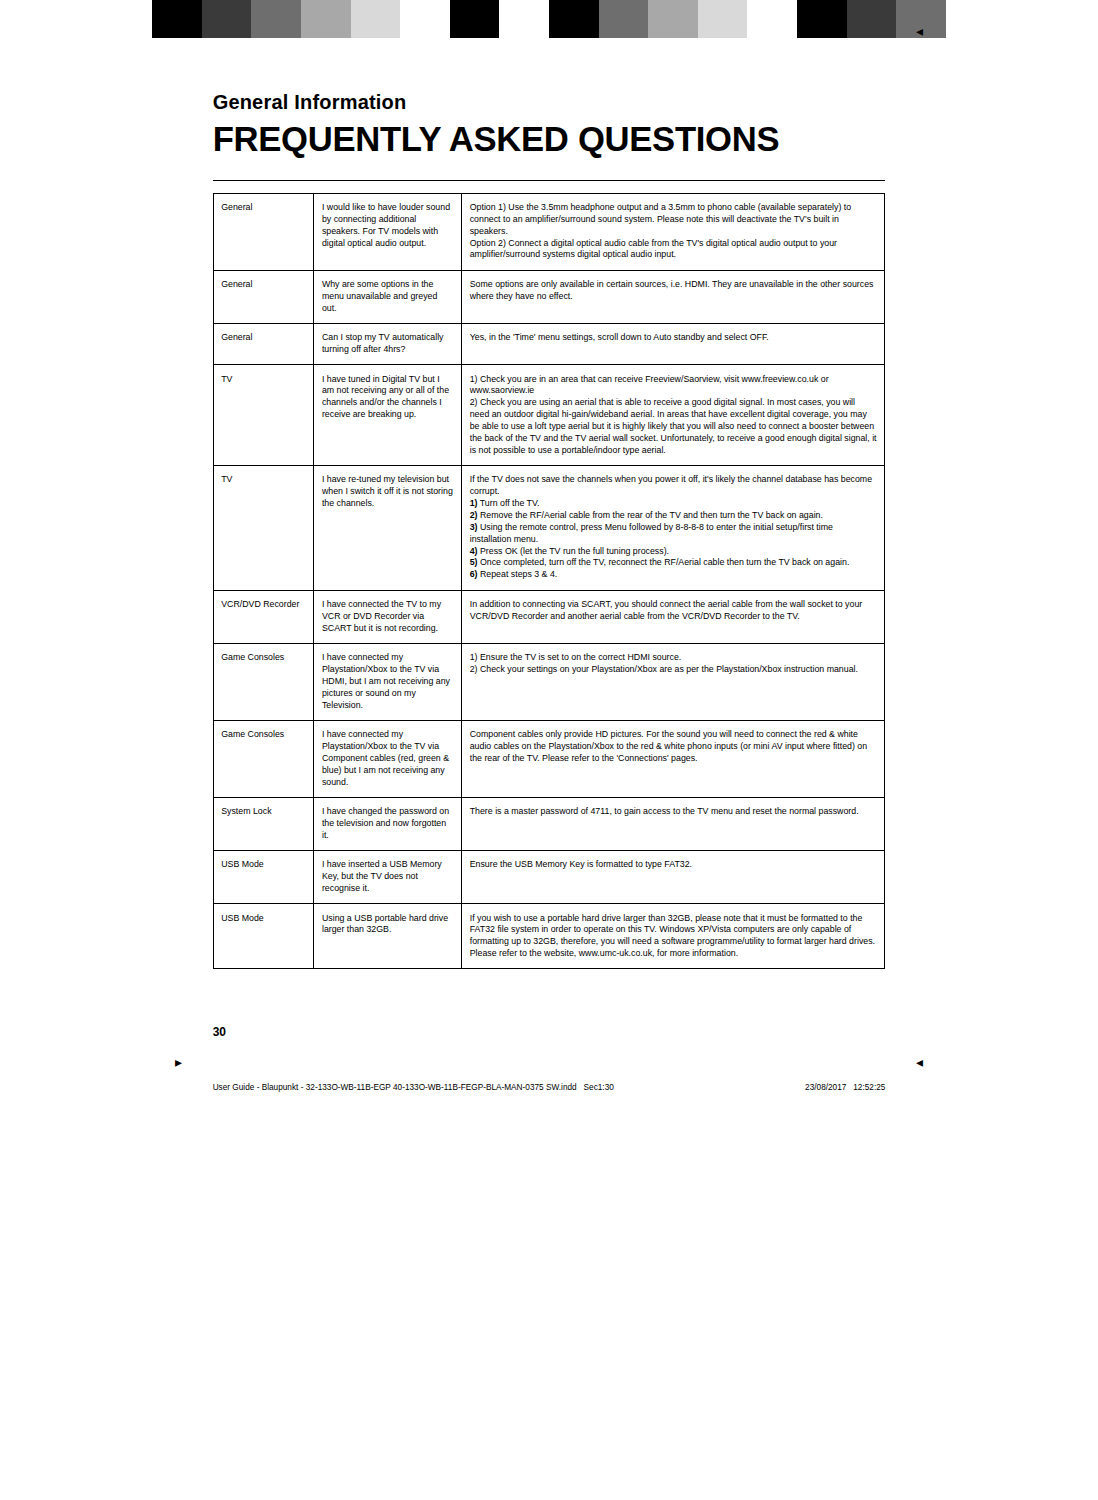General Information
FREQUENTLY ASKED QUESTIONS
| General | I would like to have louder sound by connecting additional speakers. For TV models with digital optical audio output. | Option 1) Use the 3.5mm headphone output and a 3.5mm to phono cable (available separately) to connect to an amplifier/surround sound system. Please note this will deactivate the TV's built in speakers. Option 2) Connect a digital optical audio cable from the TV's digital optical audio output to your amplifier/surround systems digital optical audio input. |
| General | Why are some options in the menu unavailable and greyed out. | Some options are only available in certain sources, i.e. HDMI. They are unavailable in the other sources where they have no effect. |
| General | Can I stop my TV automatically turning off after 4hrs? | Yes, in the 'Time' menu settings, scroll down to Auto standby and select OFF. |
| TV | I have tuned in Digital TV but I am not receiving any or all of the channels and/or the channels I receive are breaking up. | 1) Check you are in an area that can receive Freeview/Saorview, visit www.freeview.co.uk or www.saorview.ie 2) Check you are using an aerial that is able to receive a good digital signal. In most cases, you will need an outdoor digital hi-gain/wideband aerial. In areas that have excellent digital coverage, you may be able to use a loft type aerial but it is highly likely that you will also need to connect a booster between the back of the TV and the TV aerial wall socket. Unfortunately, to receive a good enough digital signal, it is not possible to use a portable/indoor type aerial. |
| TV | I have re-tuned my television but when I switch it off it is not storing the channels. | If the TV does not save the channels when you power it off, it's likely the channel database has become corrupt. 1) Turn off the TV. 2) Remove the RF/Aerial cable from the rear of the TV and then turn the TV back on again. 3) Using the remote control, press Menu followed by 8-8-8-8 to enter the initial setup/first time installation menu. 4) Press OK (let the TV run the full tuning process). 5) Once completed, turn off the TV, reconnect the RF/Aerial cable then turn the TV back on again. 6) Repeat steps 3 & 4. |
| VCR/DVD Recorder | I have connected the TV to my VCR or DVD Recorder via SCART but it is not recording. | In addition to connecting via SCART, you should connect the aerial cable from the wall socket to your VCR/DVD Recorder and another aerial cable from the VCR/DVD Recorder to the TV. |
| Game Consoles | I have connected my Playstation/Xbox to the TV via HDMI, but I am not receiving any pictures or sound on my Television. | 1) Ensure the TV is set to on the correct HDMI source. 2) Check your settings on your Playstation/Xbox are as per the Playstation/Xbox instruction manual. |
| Game Consoles | I have connected my Playstation/Xbox to the TV via Component cables (red, green & blue) but I am not receiving any sound. | Component cables only provide HD pictures. For the sound you will need to connect the red & white audio cables on the Playstation/Xbox to the red & white phono inputs (or mini AV input where fitted) on the rear of the TV. Please refer to the 'Connections' pages. |
| System Lock | I have changed the password on the television and now forgotten it. | There is a master password of 4711, to gain access to the TV menu and reset the normal password. |
| USB Mode | I have inserted a USB Memory Key, but the TV does not recognise it. | Ensure the USB Memory Key is formatted to type FAT32. |
| USB Mode | Using a USB portable hard drive larger than 32GB. | If you wish to use a portable hard drive larger than 32GB, please note that it must be formatted to the FAT32 file system in order to operate on this TV. Windows XP/Vista computers are only capable of formatting up to 32GB, therefore, you will need a software programme/utility to format larger hard drives. Please refer to the website, www.umc-uk.co.uk, for more information. |
30
User Guide - Blaupunkt - 32-133O-WB-11B-EGP 40-133O-WB-11B-FEGP-BLA-MAN-0375 SW.indd Sec1:30
23/08/2017 12:52:25
▸
◂
▸
◂